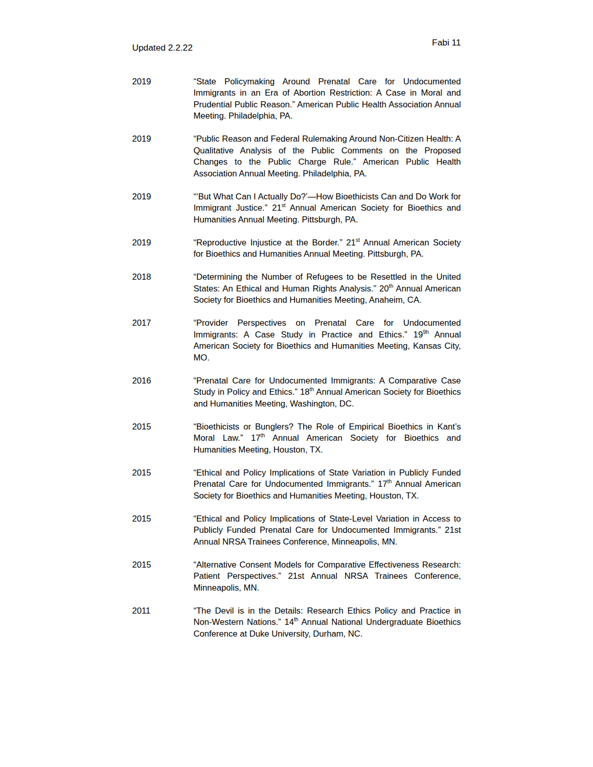Updated 2.2.22 Fabi 11
| 2019 | “State Policymaking Around Prenatal Care for Undocumented Immigrants in an Era of Abortion Restriction: A Case in Moral and Prudential Public Reason.” American Public Health Association Annual Meeting. Philadelphia, PA. |
| 2019 | “Public Reason and Federal Rulemaking Around Non-Citizen Health: A Qualitative Analysis of the Public Comments on the Proposed Changes to the Public Charge Rule.” American Public Health Association Annual Meeting. Philadelphia, PA. |
| 2019 | “‘But What Can I Actually Do?’—How Bioethicists Can and Do Work for Immigrant Justice.” 21 st Annual American Society for Bioethics and Humanities Annual Meeting. Pittsburgh, PA. |
| 2019 | “Reproductive Injustice at the Border.” 21 st Annual American Society for Bioethics and Humanities Annual Meeting. Pittsburgh, PA. |
| 2018 | “Determining the Number of Refugees to be Resettled in the United States: An Ethical and Human Rights Analysis.” 20 th Annual American Society for Bioethics and Humanities Meeting, Anaheim, CA. |
| 2017 | “Provider Perspectives on Prenatal Care for Undocumented Immigrants: A Case Study in Practice and Ethics.” 19 9h Annual American Society for Bioethics and Humanities Meeting, Kansas City, MO. |
| 2016 | “Prenatal Care for Undocumented Immigrants: A Comparative Case Study in Policy and Ethics.” 18 th Annual American Society for Bioethics and Humanities Meeting, Washington, DC. |
| 2015 | “Bioethicists or Bunglers? The Role of Empirical Bioethics in Kant’s Moral Law.” 17 th Annual American Society for Bioethics and Humanities Meeting, Houston, TX. |
| 2015 | “Ethical and Policy Implications of State Variation in Publicly Funded Prenatal Care for Undocumented Immigrants.” 17 th Annual American Society for Bioethics and Humanities Meeting, Houston, TX. |
| 2015 | “Ethical and Policy Implications of State-Level Variation in Access to Publicly Funded Prenatal Care for Undocumented Immigrants.” 21st Annual NRSA Trainees Conference, Minneapolis, MN. |
| 2015 | “Alternative Consent Models for Comparative Effectiveness Research: Patient Perspectives.” 21st Annual NRSA Trainees Conference, Minneapolis, MN. |
| 2011 | “The Devil is in the Details: Research Ethics Policy and Practice in Non-Western Nations.” 14 th Annual National Undergraduate Bioethics Conference at Duke University, Durham, NC. |